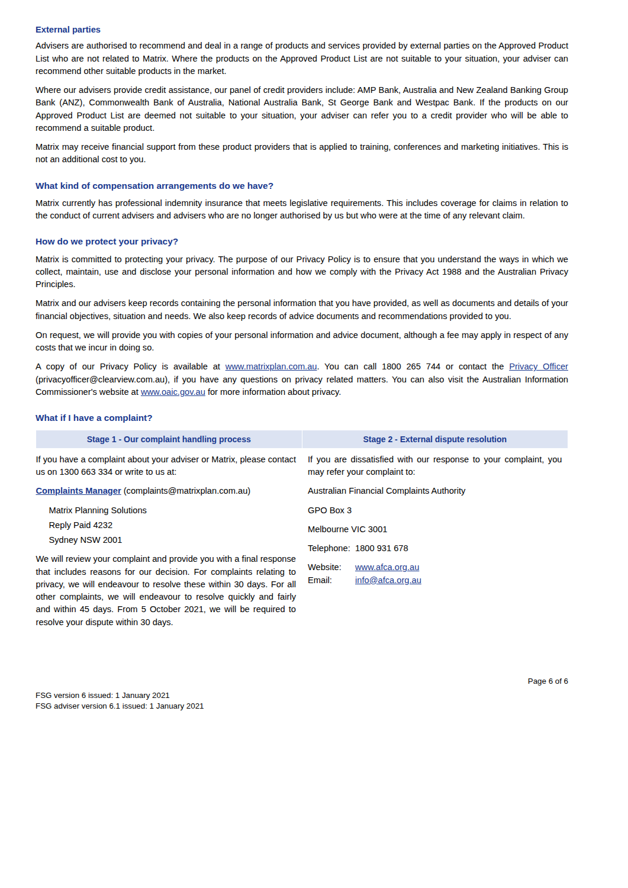External parties
Advisers are authorised to recommend and deal in a range of products and services provided by external parties on the Approved Product List who are not related to Matrix. Where the products on the Approved Product List are not suitable to your situation, your adviser can recommend other suitable products in the market.
Where our advisers provide credit assistance, our panel of credit providers include: AMP Bank, Australia and New Zealand Banking Group Bank (ANZ), Commonwealth Bank of Australia, National Australia Bank, St George Bank and Westpac Bank. If the products on our Approved Product List are deemed not suitable to your situation, your adviser can refer you to a credit provider who will be able to recommend a suitable product.
Matrix may receive financial support from these product providers that is applied to training, conferences and marketing initiatives. This is not an additional cost to you.
What kind of compensation arrangements do we have?
Matrix currently has professional indemnity insurance that meets legislative requirements. This includes coverage for claims in relation to the conduct of current advisers and advisers who are no longer authorised by us but who were at the time of any relevant claim.
How do we protect your privacy?
Matrix is committed to protecting your privacy. The purpose of our Privacy Policy is to ensure that you understand the ways in which we collect, maintain, use and disclose your personal information and how we comply with the Privacy Act 1988 and the Australian Privacy Principles.
Matrix and our advisers keep records containing the personal information that you have provided, as well as documents and details of your financial objectives, situation and needs. We also keep records of advice documents and recommendations provided to you.
On request, we will provide you with copies of your personal information and advice document, although a fee may apply in respect of any costs that we incur in doing so.
A copy of our Privacy Policy is available at www.matrixplan.com.au. You can call 1800 265 744 or contact the Privacy Officer (privacyofficer@clearview.com.au), if you have any questions on privacy related matters. You can also visit the Australian Information Commissioner's website at www.oaic.gov.au for more information about privacy.
What if I have a complaint?
| Stage 1 - Our complaint handling process | Stage 2 - External dispute resolution |
| --- | --- |
| If you have a complaint about your adviser or Matrix, please contact us on 1300 663 334 or write to us at: Complaints Manager (complaints@matrixplan.com.au) Matrix Planning Solutions Reply Paid 4232 Sydney NSW 2001 We will review your complaint and provide you with a final response that includes reasons for our decision. For complaints relating to privacy, we will endeavour to resolve these within 30 days. For all other complaints, we will endeavour to resolve quickly and fairly and within 45 days. From 5 October 2021, we will be required to resolve your dispute within 30 days. | If you are dissatisfied with our response to your complaint, you may refer your complaint to: Australian Financial Complaints Authority GPO Box 3 Melbourne VIC 3001 Telephone: 1800 931 678 Website: www.afca.org.au Email: info@afca.org.au |
Page 6 of 6
FSG version 6 issued: 1 January 2021
FSG adviser version 6.1 issued: 1 January 2021